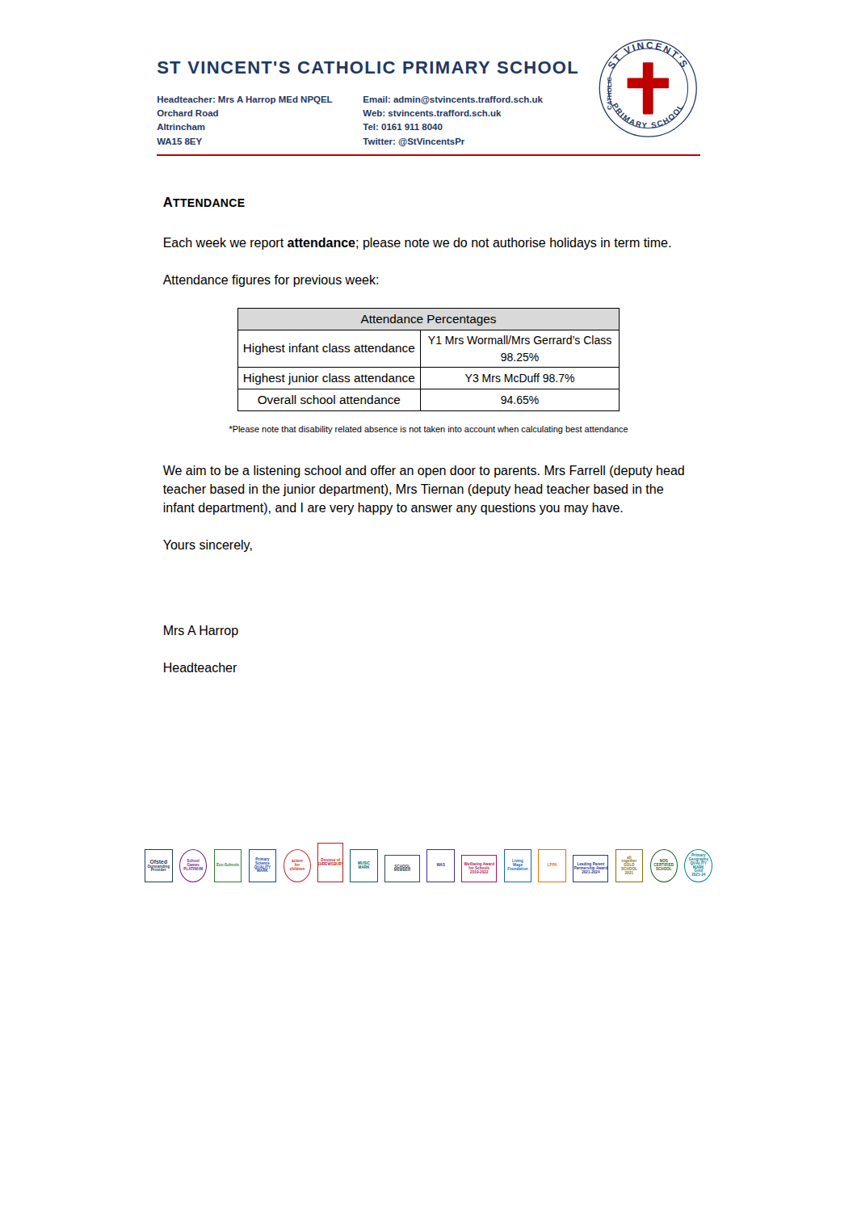ST VINCENT'S PRIMARY SCHOOL CATHOLIC
St Vincent's Catholic Primary School
Headteacher: Mrs A Harrop MEd NPQEL
Orchard Road
Altrincham
WA15 8EY
Email: admin@stvincents.trafford.sch.uk
Web: stvincents.trafford.sch.uk
Tel: 0161 911 8040
Twitter: @StVincentsPr
ATTENDANCE
Each week we report attendance; please note we do not authorise holidays in term time.
Attendance figures for previous week:
| Attendance Percentages |
| --- |
| Highest infant class attendance | Y1 Mrs Wormall/Mrs Gerrard’s Class 98.25% |
| Highest junior class attendance | Y3 Mrs McDuff 98.7% |
| Overall school attendance | 94.65% |
*Please note that disability related absence is not taken into account when calculating best attendance
We aim to be a listening school and offer an open door to parents. Mrs Farrell (deputy head teacher based in the junior department), Mrs Tiernan (deputy head teacher based in the infant department), and I are very happy to answer any questions you may have.
Yours sincerely,
Mrs A Harrop
Headteacher
Ofsted
Outstanding
Provider
School
Games
PLATINUM
Eco-Schools
Primary Science
QUALITY MARK
action
for
children
Diocese of
SHREWSBURY
MUSIC
MARK
SCHOOL
MEMBER
WAS
Wellbeing Award
for Schools
2019-2022
Living
Wage
Foundation
LPPA
Leading Parent
Partnership Award
2021-2024
all
together
GOLD
SCHOOL
2021
NOS
CERTIFIED
SCHOOL
Primary Geography
QUALITY MARK
Gold
2021-24